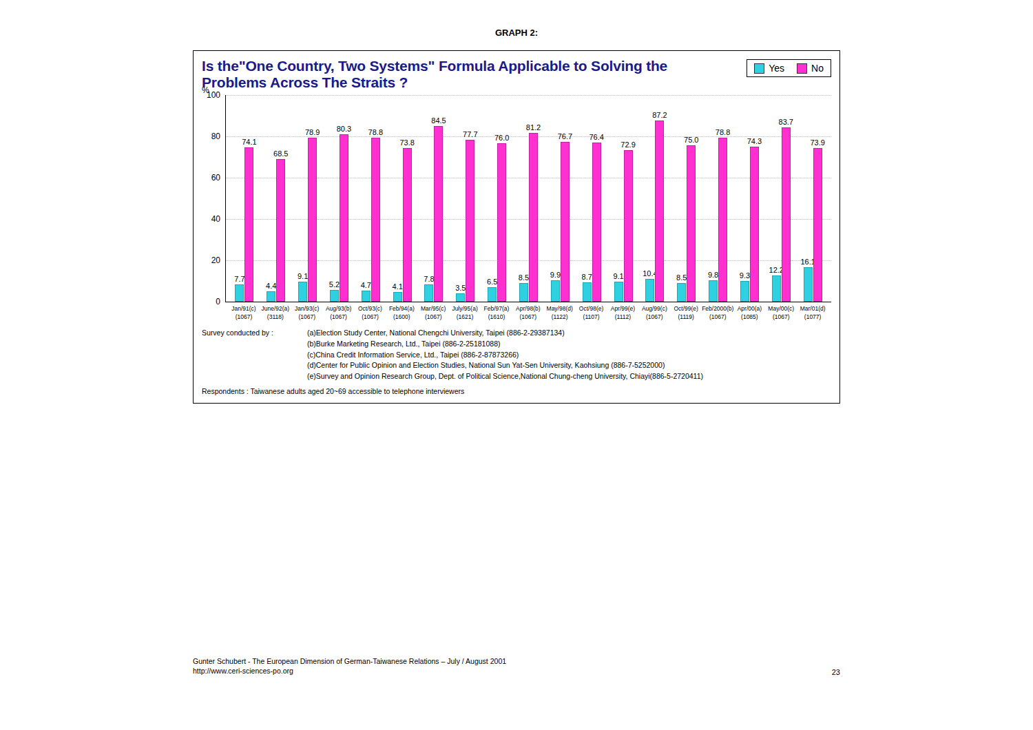GRAPH 2:
Is the"One Country, Two Systems" Formula Applicable to Solving the Problems Across The Straits ?
Yes No
%
100
80
60
40
20
0
7.7
74.1
4.4
68.5
9.1
78.9
5.2
80.3
4.7
78.8
4.1
73.8
7.8
84.5
3.5
77.7
6.5
76.0
8.5
81.2
9.9
76.7
8.7
76.4
9.1
72.9
10.4
87.2
8.5
75.0
9.8
78.8
9.3
74.3
12.2
83.7
16.1
73.9
Jan/91(c)(1067)
June/92(a)(3118)
Jan/93(c)(1067)
Aug/93(b)(1067)
Oct/93(c)(1067)
Feb/94(a)(1600)
Mar/95(c)(1067)
July/95(a)(1621)
Feb/97(a)(1610)
Apr/98(b)(1067)
May/98(d)(1122)
Oct/98(e)(1107)
Apr/99(e)(1112)
Aug/99(c)(1067)
Oct/99(e)(1119)
Feb/2000(b)(1067)
Apr/00(a)(1085)
May/00(c)(1067)
Mar/01(d)(1077)
Survey conducted by :
(a)Election Study Center, National Chengchi University, Taipei (886-2-29387134)
(b)Burke Marketing Research, Ltd., Taipei (886-2-25181088)
(c)China Credit Information Service, Ltd., Taipei (886-2-87873266)
(d)Center for Public Opinion and Election Studies, National Sun Yat-Sen University, Kaohsiung (886-7-5252000)
(e)Survey and Opinion Research Group, Dept. of Political Science,National Chung-cheng University, Chiayi(886-5-2720411)
Respondents : Taiwanese adults aged 20~69 accessible to telephone interviewers
Gunter Schubert - The European Dimension of German-Taiwanese Relations – July / August 2001
http://www.ceri-sciences-po.org
23